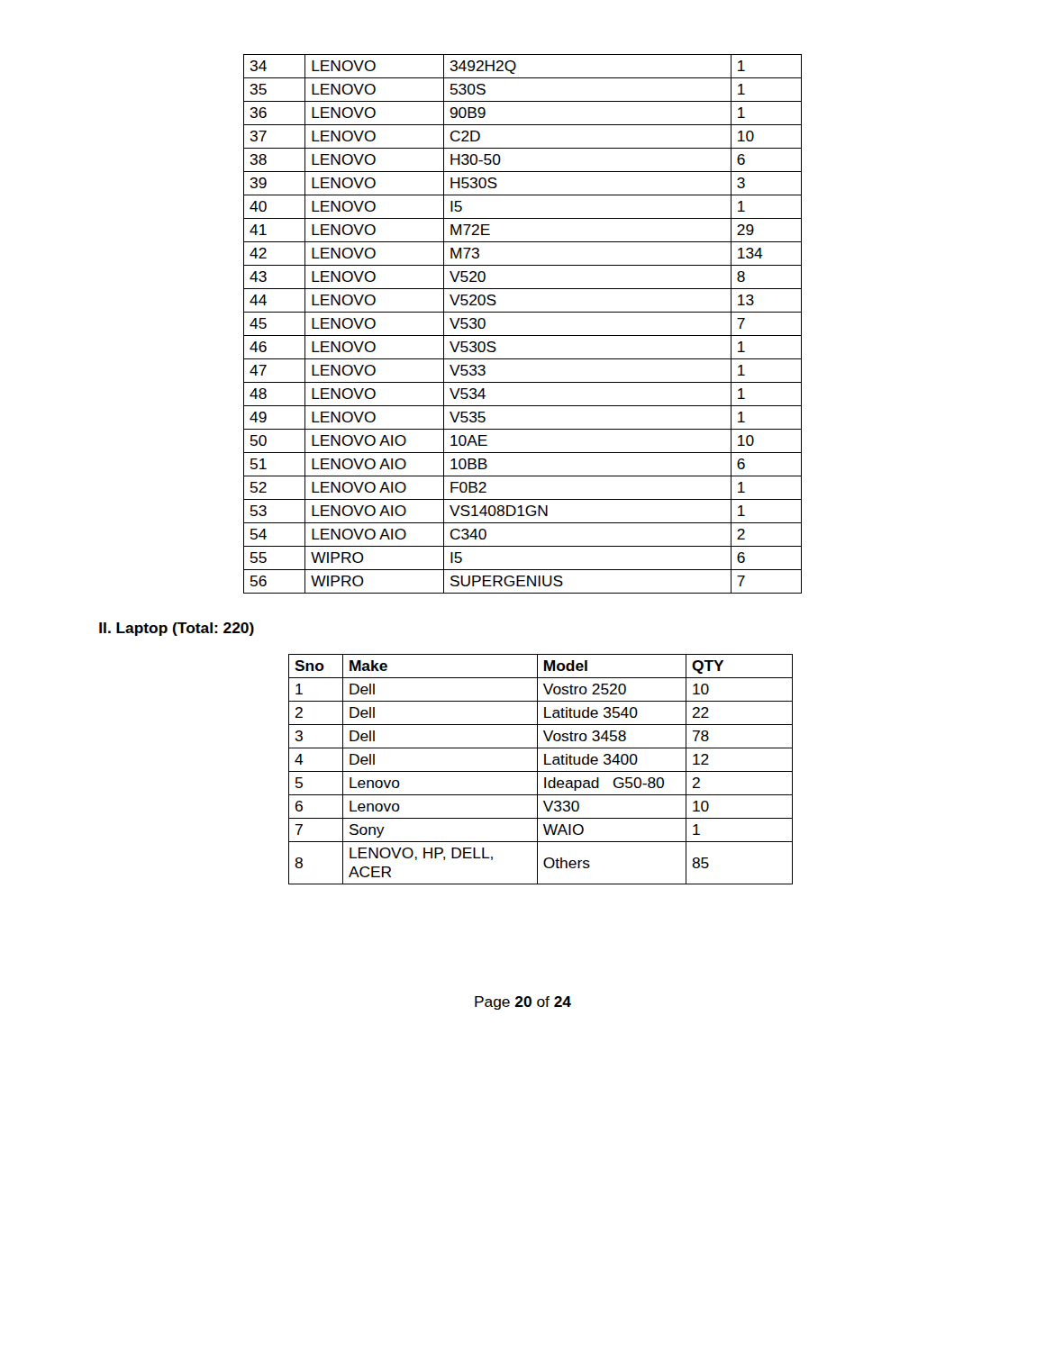| 34 | LENOVO | 3492H2Q | 1 |
| 35 | LENOVO | 530S | 1 |
| 36 | LENOVO | 90B9 | 1 |
| 37 | LENOVO | C2D | 10 |
| 38 | LENOVO | H30-50 | 6 |
| 39 | LENOVO | H530S | 3 |
| 40 | LENOVO | I5 | 1 |
| 41 | LENOVO | M72E | 29 |
| 42 | LENOVO | M73 | 134 |
| 43 | LENOVO | V520 | 8 |
| 44 | LENOVO | V520S | 13 |
| 45 | LENOVO | V530 | 7 |
| 46 | LENOVO | V530S | 1 |
| 47 | LENOVO | V533 | 1 |
| 48 | LENOVO | V534 | 1 |
| 49 | LENOVO | V535 | 1 |
| 50 | LENOVO AIO | 10AE | 10 |
| 51 | LENOVO AIO | 10BB | 6 |
| 52 | LENOVO AIO | F0B2 | 1 |
| 53 | LENOVO AIO | VS1408D1GN | 1 |
| 54 | LENOVO AIO | C340 | 2 |
| 55 | WIPRO | I5 | 6 |
| 56 | WIPRO | SUPERGENIUS | 7 |
II. Laptop (Total: 220)
| Sno | Make | Model | QTY |
| --- | --- | --- | --- |
| 1 | Dell | Vostro 2520 | 10 |
| 2 | Dell | Latitude 3540 | 22 |
| 3 | Dell | Vostro 3458 | 78 |
| 4 | Dell | Latitude 3400 | 12 |
| 5 | Lenovo | Ideapad G50-80 | 2 |
| 6 | Lenovo | V330 | 10 |
| 7 | Sony | WAIO | 1 |
| 8 | LENOVO, HP, DELL, ACER | Others | 85 |
Page 20 of 24